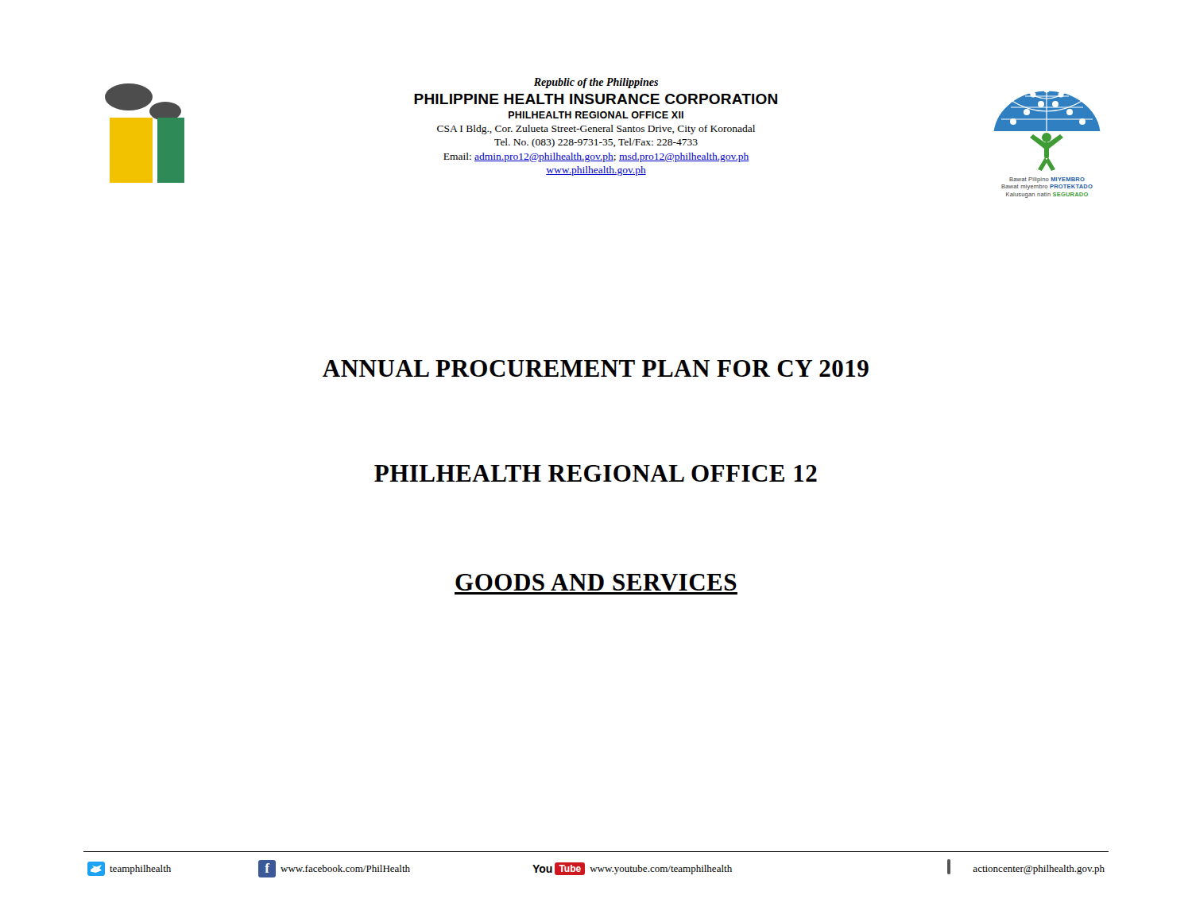Bawat Pilipino MIYEMBRO
Bawat miyembro PROTEKTADO
Kalusugan natin SEGURADO
Republic of the Philippines
PHILIPPINE HEALTH INSURANCE CORPORATION
PHILHEALTH REGIONAL OFFICE XII
CSA I Bldg., Cor. Zulueta Street-General Santos Drive, City of Koronadal
Tel. No. (083) 228-9731-35, Tel/Fax: 228-4733
Email: admin.pro12@philhealth.gov.ph; msd.pro12@philhealth.gov.ph
www.philhealth.gov.ph
ANNUAL PROCUREMENT PLAN FOR CY 2019
PHILHEALTH REGIONAL OFFICE 12
GOODS AND SERVICES
teamphilhealth
f www.facebook.com/PhilHealth
You Tube www.youtube.com/teamphilhealth
actioncenter@philhealth.gov.ph